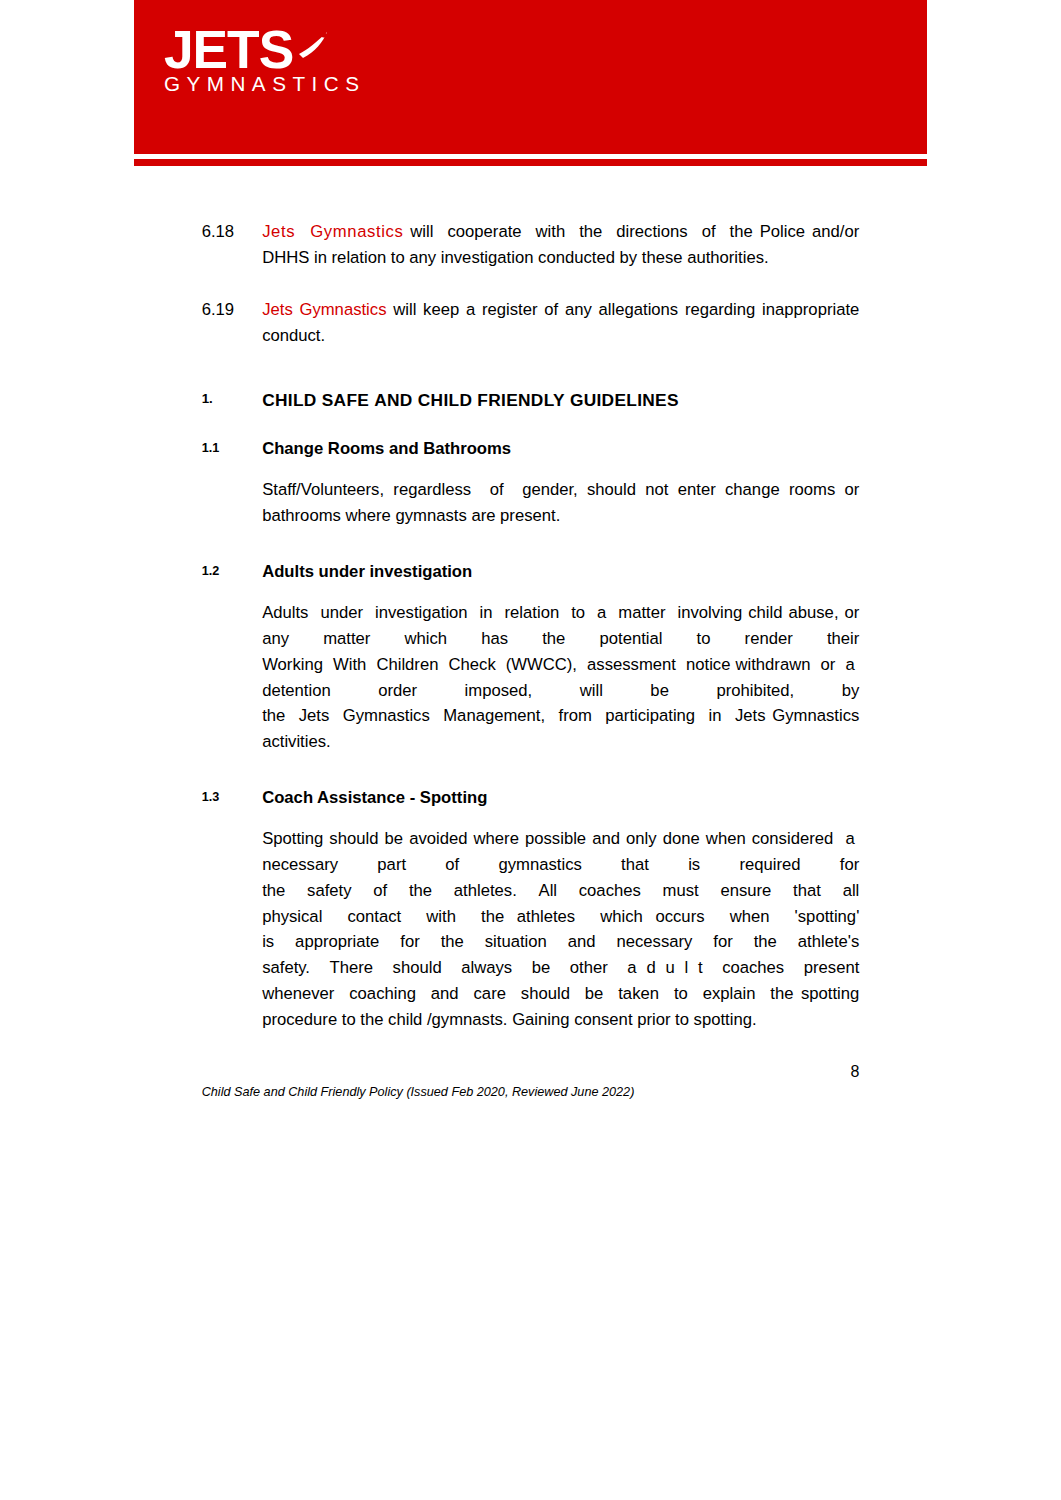JETS GYMNASTICS
6.18
Jets Gymnastics will cooperate with the directions of the Police and/or DHHS in relation to any investigation conducted by these authorities.
6.19
Jets Gymnastics will keep a register of any allegations regarding inappropriate conduct.
1.
CHILD SAFE AND CHILD FRIENDLY GUIDELINES
1.1
Change Rooms and Bathrooms
Staff/Volunteers, regardless of gender, should not enter change rooms or bathrooms where gymnasts are present.
1.2
Adults under investigation
Adults under investigation in relation to a matter involving child abuse, or any matter which has the potential to render their Working With Children Check (WWCC), assessment notice withdrawn or a detention order imposed, will be prohibited, by the Jets Gymnastics Management, from participating in Jets Gymnastics activities.
1.3
Coach Assistance - Spotting
Spotting should be avoided where possible and only done when considered a necessary part of gymnastics that is required for the safety of the athletes. All coaches must ensure that all physical contact with the athletes which occurs when 'spotting' is appropriate for the situation and necessary for the athlete's safety. There should always be other a d u l t coaches present whenever coaching and care should be taken to explain the spotting procedure to the child /gymnasts. Gaining consent prior to spotting.
8
Child Safe and Child Friendly Policy (Issued Feb 2020, Reviewed June 2022)